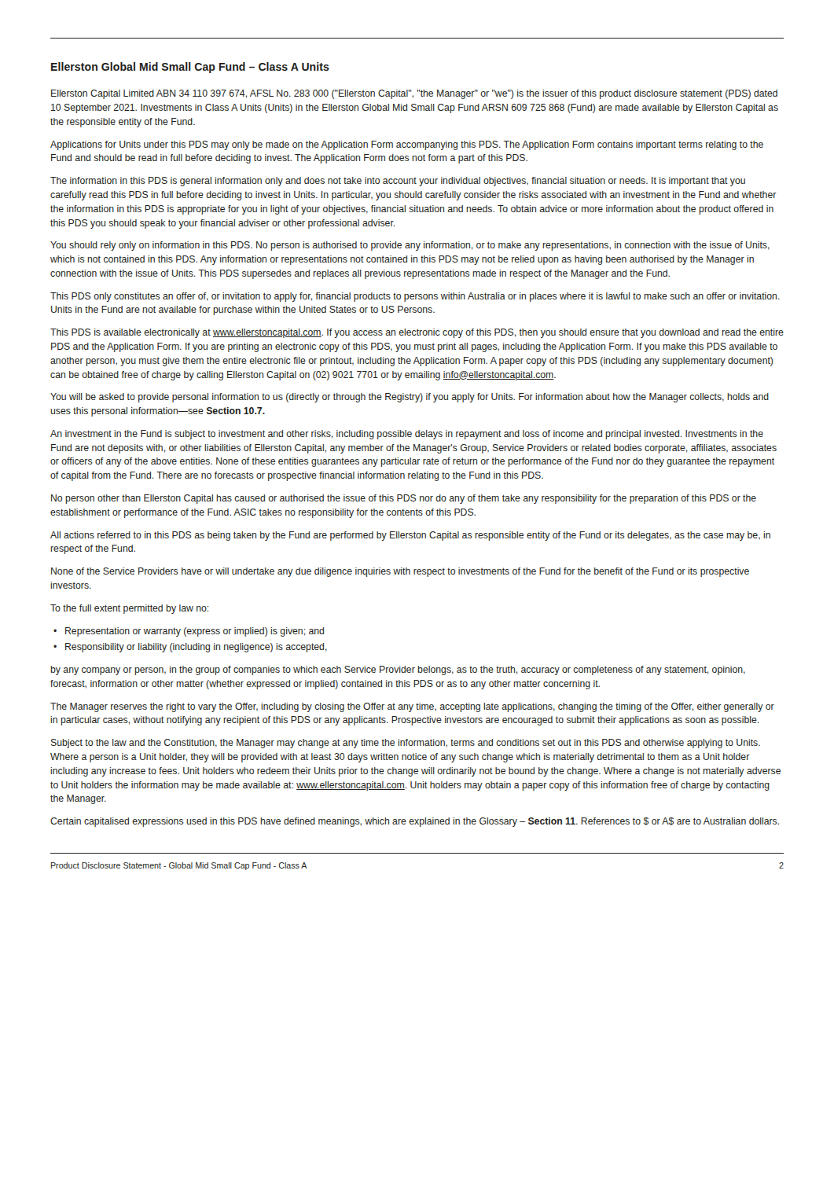Ellerston Global Mid Small Cap Fund – Class A Units
Ellerston Capital Limited ABN 34 110 397 674, AFSL No. 283 000 ("Ellerston Capital", "the Manager" or "we") is the issuer of this product disclosure statement (PDS) dated 10 September 2021. Investments in Class A Units (Units) in the Ellerston Global Mid Small Cap Fund ARSN 609 725 868 (Fund) are made available by Ellerston Capital as the responsible entity of the Fund.
Applications for Units under this PDS may only be made on the Application Form accompanying this PDS. The Application Form contains important terms relating to the Fund and should be read in full before deciding to invest. The Application Form does not form a part of this PDS.
The information in this PDS is general information only and does not take into account your individual objectives, financial situation or needs. It is important that you carefully read this PDS in full before deciding to invest in Units. In particular, you should carefully consider the risks associated with an investment in the Fund and whether the information in this PDS is appropriate for you in light of your objectives, financial situation and needs. To obtain advice or more information about the product offered in this PDS you should speak to your financial adviser or other professional adviser.
You should rely only on information in this PDS. No person is authorised to provide any information, or to make any representations, in connection with the issue of Units, which is not contained in this PDS. Any information or representations not contained in this PDS may not be relied upon as having been authorised by the Manager in connection with the issue of Units. This PDS supersedes and replaces all previous representations made in respect of the Manager and the Fund.
This PDS only constitutes an offer of, or invitation to apply for, financial products to persons within Australia or in places where it is lawful to make such an offer or invitation. Units in the Fund are not available for purchase within the United States or to US Persons.
This PDS is available electronically at www.ellerstoncapital.com. If you access an electronic copy of this PDS, then you should ensure that you download and read the entire PDS and the Application Form. If you are printing an electronic copy of this PDS, you must print all pages, including the Application Form. If you make this PDS available to another person, you must give them the entire electronic file or printout, including the Application Form. A paper copy of this PDS (including any supplementary document) can be obtained free of charge by calling Ellerston Capital on (02) 9021 7701 or by emailing info@ellerstoncapital.com.
You will be asked to provide personal information to us (directly or through the Registry) if you apply for Units. For information about how the Manager collects, holds and uses this personal information—see Section 10.7.
An investment in the Fund is subject to investment and other risks, including possible delays in repayment and loss of income and principal invested. Investments in the Fund are not deposits with, or other liabilities of Ellerston Capital, any member of the Manager's Group, Service Providers or related bodies corporate, affiliates, associates or officers of any of the above entities. None of these entities guarantees any particular rate of return or the performance of the Fund nor do they guarantee the repayment of capital from the Fund. There are no forecasts or prospective financial information relating to the Fund in this PDS.
No person other than Ellerston Capital has caused or authorised the issue of this PDS nor do any of them take any responsibility for the preparation of this PDS or the establishment or performance of the Fund. ASIC takes no responsibility for the contents of this PDS.
All actions referred to in this PDS as being taken by the Fund are performed by Ellerston Capital as responsible entity of the Fund or its delegates, as the case may be, in respect of the Fund.
None of the Service Providers have or will undertake any due diligence inquiries with respect to investments of the Fund for the benefit of the Fund or its prospective investors.
To the full extent permitted by law no:
Representation or warranty (express or implied) is given; and
Responsibility or liability (including in negligence) is accepted,
by any company or person, in the group of companies to which each Service Provider belongs, as to the truth, accuracy or completeness of any statement, opinion, forecast, information or other matter (whether expressed or implied) contained in this PDS or as to any other matter concerning it.
The Manager reserves the right to vary the Offer, including by closing the Offer at any time, accepting late applications, changing the timing of the Offer, either generally or in particular cases, without notifying any recipient of this PDS or any applicants. Prospective investors are encouraged to submit their applications as soon as possible.
Subject to the law and the Constitution, the Manager may change at any time the information, terms and conditions set out in this PDS and otherwise applying to Units. Where a person is a Unit holder, they will be provided with at least 30 days written notice of any such change which is materially detrimental to them as a Unit holder including any increase to fees. Unit holders who redeem their Units prior to the change will ordinarily not be bound by the change. Where a change is not materially adverse to Unit holders the information may be made available at: www.ellerstoncapital.com. Unit holders may obtain a paper copy of this information free of charge by contacting the Manager.
Certain capitalised expressions used in this PDS have defined meanings, which are explained in the Glossary – Section 11. References to $ or A$ are to Australian dollars.
Product Disclosure Statement - Global Mid Small Cap Fund - Class A 2